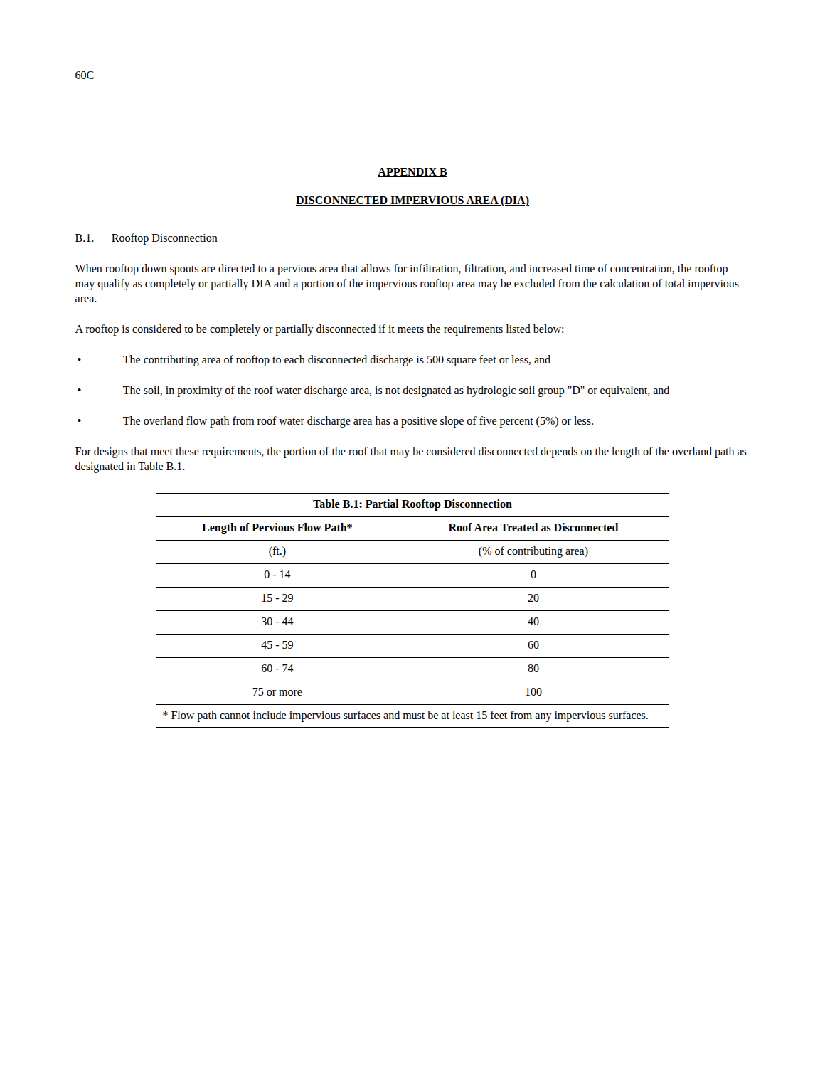60C
APPENDIX B
DISCONNECTED IMPERVIOUS AREA (DIA)
B.1. Rooftop Disconnection
When rooftop down spouts are directed to a pervious area that allows for infiltration, filtration, and increased time of concentration, the rooftop may qualify as completely or partially DIA and a portion of the impervious rooftop area may be excluded from the calculation of total impervious area.
A rooftop is considered to be completely or partially disconnected if it meets the requirements listed below:
The contributing area of rooftop to each disconnected discharge is 500 square feet or less, and
The soil, in proximity of the roof water discharge area, is not designated as hydrologic soil group "D" or equivalent, and
The overland flow path from roof water discharge area has a positive slope of five percent (5%) or less.
For designs that meet these requirements, the portion of the roof that may be considered disconnected depends on the length of the overland path as designated in Table B.1.
Table B.1: Partial Rooftop Disconnection
| Length of Pervious Flow Path* | Roof Area Treated as Disconnected |
| --- | --- |
| (ft.) | (% of contributing area) |
| 0 - 14 | 0 |
| 15 - 29 | 20 |
| 30 - 44 | 40 |
| 45 - 59 | 60 |
| 60 - 74 | 80 |
| 75 or more | 100 |
| * Flow path cannot include impervious surfaces and must be at least 15 feet from any impervious surfaces. |